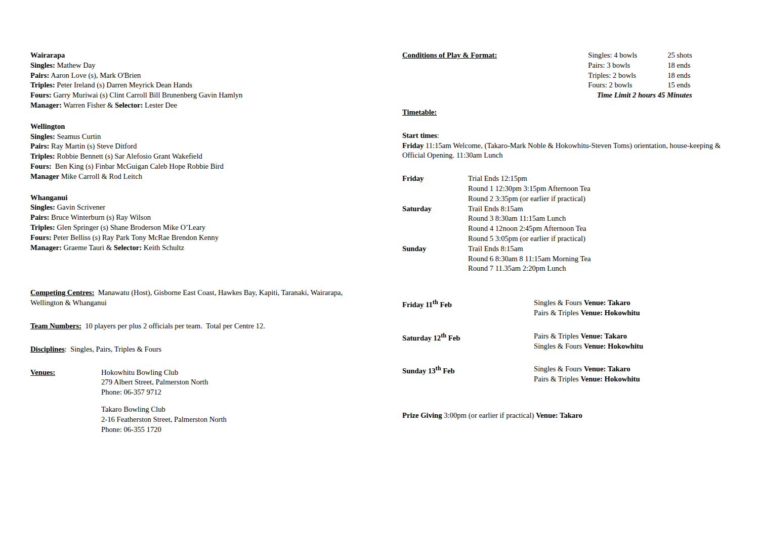Wairarapa
Singles: Mathew Day
Pairs: Aaron Love (s), Mark O'Brien
Triples: Peter Ireland (s) Darren Meyrick Dean Hands
Fours: Garry Muriwai (s) Clint Carroll Bill Brunenberg Gavin Hamlyn
Manager: Warren Fisher & Selector: Lester Dee
Wellington
Singles: Seamus Curtin
Pairs: Ray Martin (s) Steve Ditford
Triples: Robbie Bennett (s) Sar Alefosio Grant Wakefield
Fours: Ben King (s) Finbar McGuigan Caleb Hope Robbie Bird
Manager Mike Carroll & Rod Leitch
Whanganui
Singles: Gavin Scrivener
Pairs: Bruce Winterburn (s) Ray Wilson
Triples: Glen Springer (s) Shane Broderson Mike O’Leary
Fours: Peter Belliss (s) Ray Park Tony McRae Brendon Kenny
Manager: Graeme Tauri & Selector: Keith Schultz
Competing Centres: Manawatu (Host), Gisborne East Coast, Hawkes Bay, Kapiti, Taranaki, Wairarapa, Wellington & Whanganui
Team Numbers: 10 players per plus 2 officials per team. Total per Centre 12.
Disciplines: Singles, Pairs, Triples & Fours
| Venues: | Hokowhitu Bowling Club 279 Albert Street, Palmerston North Phone: 06-357 9712 Takaro Bowling Club 2-16 Featherston Street, Palmerston North Phone: 06-355 1720 |
| Conditions of Play & Format: | Singles: 4 bowls | 25 shots |
| | Pairs: 3 bowls | 18 ends |
| | Triples: 2 bowls | 18 ends |
| | Fours: 2 bowls | 15 ends |
| | Time Limit 2 hours 45 Minutes |
Timetable:
Start times:
Friday 11:15am Welcome, (Takaro-Mark Noble & Hokowhitu-Steven Toms) orientation, house-keeping & Official Opening. 11:30am Lunch
| Friday | Trial Ends 12:15pm |
| | Round 1 12:30pm 3:15pm Afternoon Tea |
| | Round 2 3:35pm (or earlier if practical) |
| Saturday | Trail Ends 8:15am |
| | Round 3 8:30am 11:15am Lunch |
| | Round 4 12noon 2:45pm Afternoon Tea |
| | Round 5 3:05pm (or earlier if practical) |
| Sunday | Trail Ends 8:15am |
| | Round 6 8:30am 8 11:15am Morning Tea |
| | Round 7 11.35am 2:20pm Lunch |
| Friday 11 th Feb | Singles & Fours Venue: Takaro Pairs & Triples Venue: Hokowhitu |
| Saturday 12 th Feb | Pairs & Triples Venue: Takaro Singles & Fours Venue: Hokowhitu |
| Sunday 13 th Feb | Singles & Fours Venue: Takaro Pairs & Triples Venue: Hokowhitu |
Prize Giving 3:00pm (or earlier if practical) Venue: Takaro